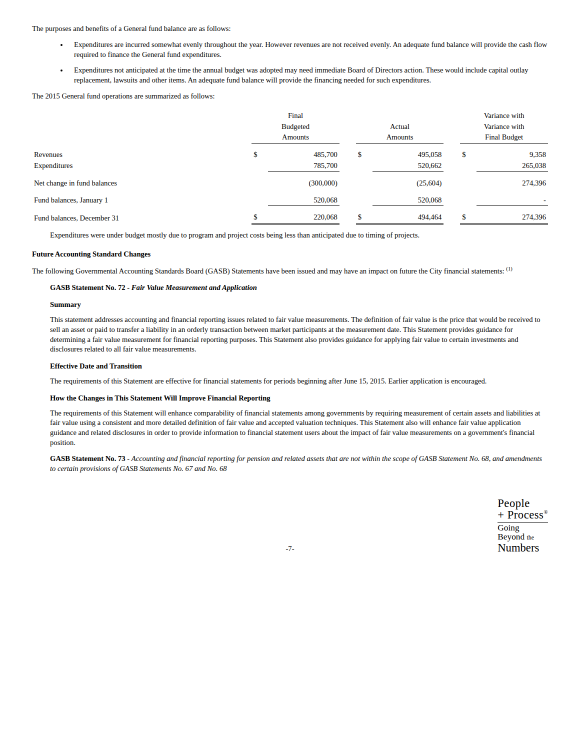The purposes and benefits of a General fund balance are as follows:
Expenditures are incurred somewhat evenly throughout the year. However revenues are not received evenly. An adequate fund balance will provide the cash flow required to finance the General fund expenditures.
Expenditures not anticipated at the time the annual budget was adopted may need immediate Board of Directors action. These would include capital outlay replacement, lawsuits and other items. An adequate fund balance will provide the financing needed for such expenditures.
The 2015 General fund operations are summarized as follows:
| | Final | | | | Variance with |
| --- | --- | --- | --- | --- | --- |
| | Budgeted | | Actual | | Variance with |
| | Amounts | | Amounts | | Final Budget |
| Revenues | $ | 485,700 | | $ | 495,058 | | $ | 9,358 |
| Expenditures | | 785,700 | | | 520,662 | | | 265,038 |
| Net change in fund balances | | (300,000) | | | (25,604) | | | 274,396 |
| Fund balances, January 1 | | 520,068 | | | 520,068 | | | - |
| Fund balances, December 31 | $ | 220,068 | | $ | 494,464 | | $ | 274,396 |
Expenditures were under budget mostly due to program and project costs being less than anticipated due to timing of projects.
Future Accounting Standard Changes
The following Governmental Accounting Standards Board (GASB) Statements have been issued and may have an impact on future the City financial statements: (1)
GASB Statement No. 72 - Fair Value Measurement and Application
Summary
This statement addresses accounting and financial reporting issues related to fair value measurements. The definition of fair value is the price that would be received to sell an asset or paid to transfer a liability in an orderly transaction between market participants at the measurement date. This Statement provides guidance for determining a fair value measurement for financial reporting purposes. This Statement also provides guidance for applying fair value to certain investments and disclosures related to all fair value measurements.
Effective Date and Transition
The requirements of this Statement are effective for financial statements for periods beginning after June 15, 2015. Earlier application is encouraged.
How the Changes in This Statement Will Improve Financial Reporting
The requirements of this Statement will enhance comparability of financial statements among governments by requiring measurement of certain assets and liabilities at fair value using a consistent and more detailed definition of fair value and accepted valuation techniques. This Statement also will enhance fair value application guidance and related disclosures in order to provide information to financial statement users about the impact of fair value measurements on a government's financial position.
GASB Statement No. 73 - Accounting and financial reporting for pension and related assets that are not within the scope of GASB Statement No. 68, and amendments to certain provisions of GASB Statements No. 67 and No. 68
-7-
People
+ Process®
Going
Beyond the
Numbers